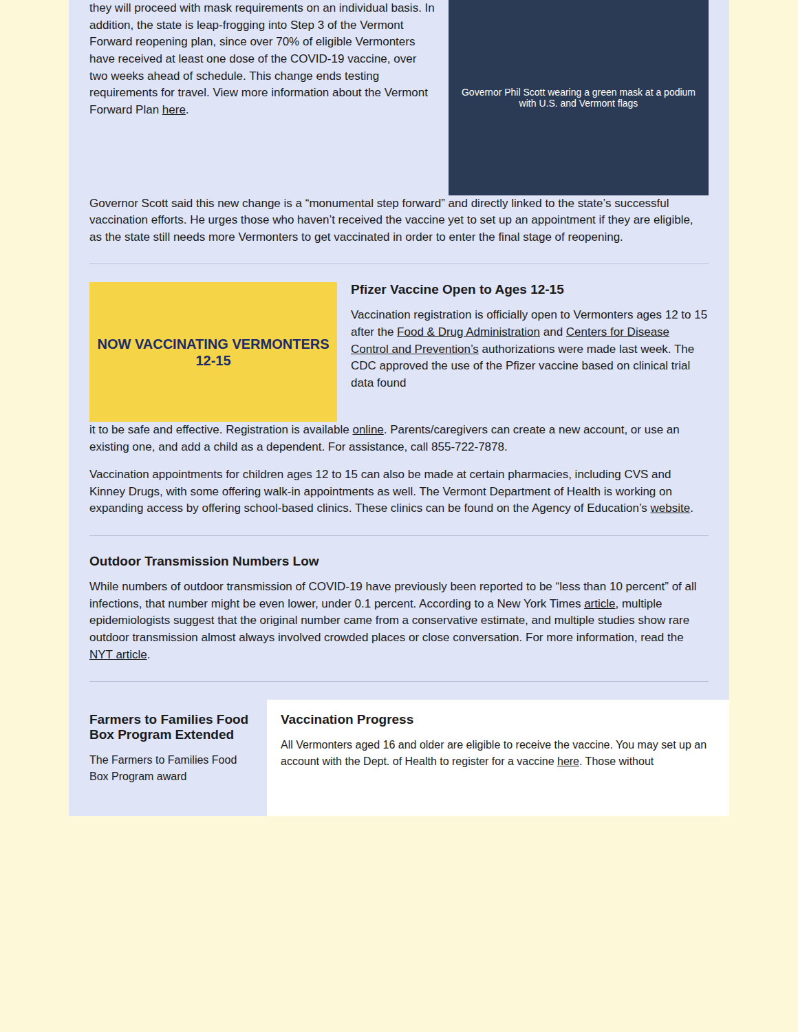they will proceed with mask requirements on an individual basis. In addition, the state is leap-frogging into Step 3 of the Vermont Forward reopening plan, since over 70% of eligible Vermonters have received at least one dose of the COVID-19 vaccine, over two weeks ahead of schedule. This change ends testing requirements for travel. View more information about the Vermont Forward Plan here.
Governor Phil Scott wearing a green mask at a podium with U.S. and Vermont flags
Governor Scott said this new change is a “monumental step forward” and directly linked to the state’s successful vaccination efforts. He urges those who haven’t received the vaccine yet to set up an appointment if they are eligible, as the state still needs more Vermonters to get vaccinated in order to enter the final stage of reopening.
NOW VACCINATING VERMONTERS
12-15
Pfizer Vaccine Open to Ages 12-15
Vaccination registration is officially open to Vermonters ages 12 to 15 after the Food & Drug Administration and Centers for Disease Control and Prevention’s authorizations were made last week. The CDC approved the use of the Pfizer vaccine based on clinical trial data found
it to be safe and effective. Registration is available online. Parents/caregivers can create a new account, or use an existing one, and add a child as a dependent. For assistance, call 855-722-7878.
Vaccination appointments for children ages 12 to 15 can also be made at certain pharmacies, including CVS and Kinney Drugs, with some offering walk-in appointments as well. The Vermont Department of Health is working on expanding access by offering school-based clinics. These clinics can be found on the Agency of Education’s website.
Outdoor Transmission Numbers Low
While numbers of outdoor transmission of COVID-19 have previously been reported to be “less than 10 percent” of all infections, that number might be even lower, under 0.1 percent. According to a New York Times article, multiple epidemiologists suggest that the original number came from a conservative estimate, and multiple studies show rare outdoor transmission almost always involved crowded places or close conversation. For more information, read the NYT article.
Farmers to Families Food Box Program Extended
The Farmers to Families Food Box Program award
Vaccination Progress
All Vermonters aged 16 and older are eligible to receive the vaccine. You may set up an account with the Dept. of Health to register for a vaccine here. Those without